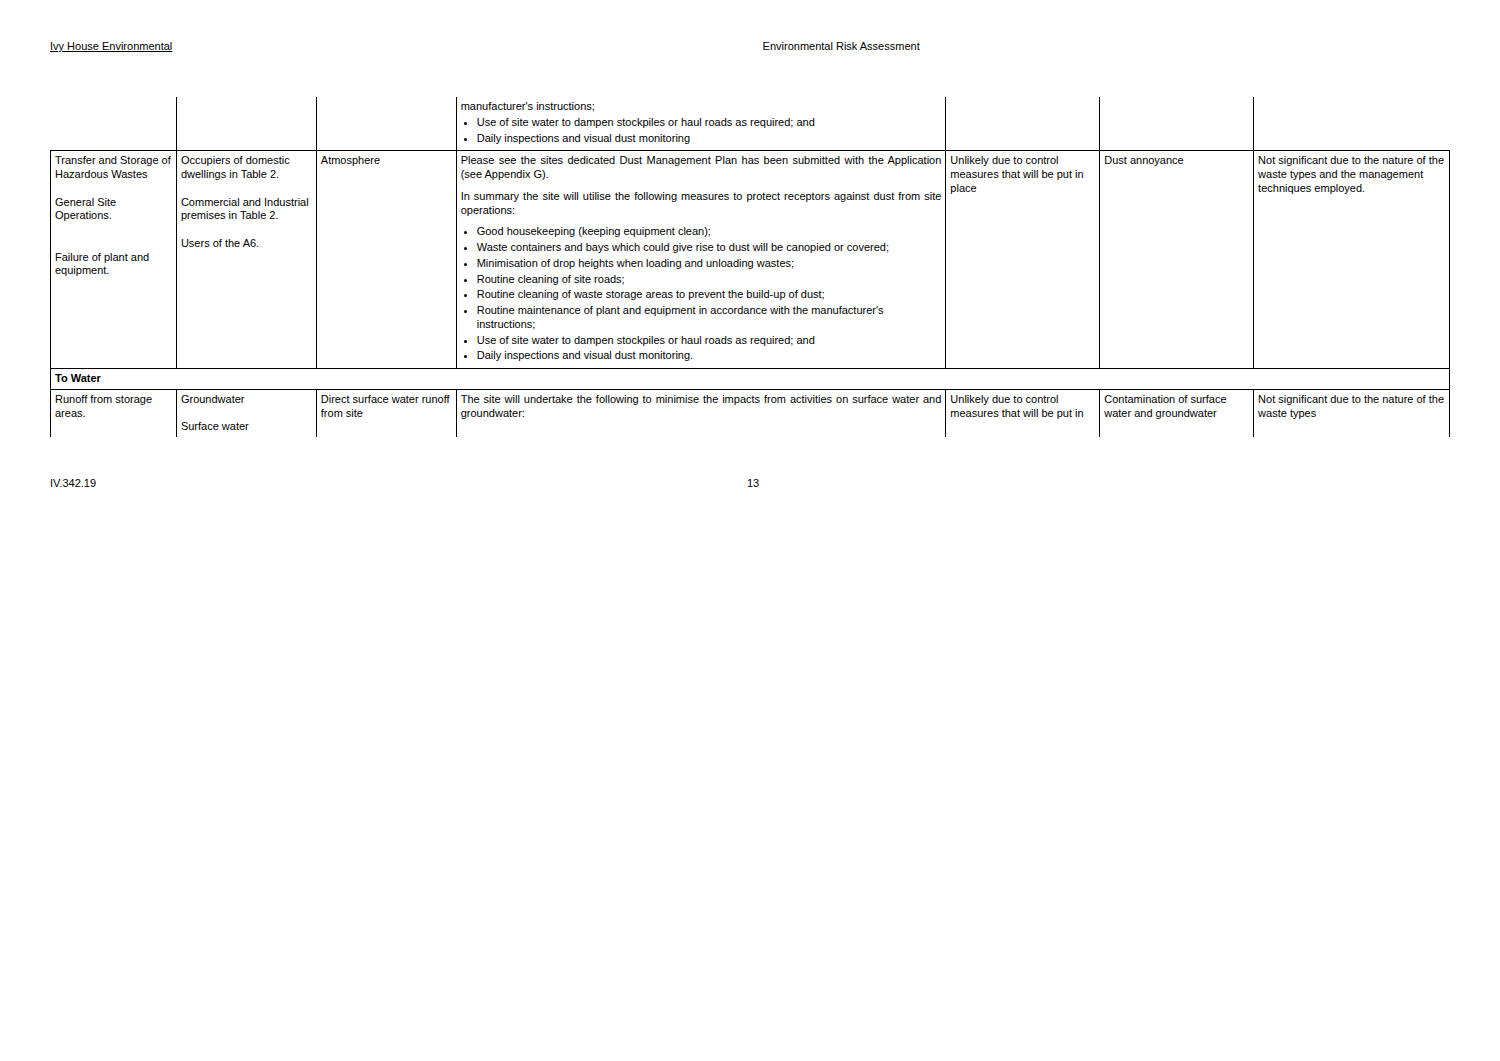Ivy House Environmental
Environmental Risk Assessment
| | | | manufacturer's instructions; Use of site water to dampen stockpiles or haul roads as required; and Daily inspections and visual dust monitoring | | | |
| Transfer and Storage of Hazardous Wastes General Site Operations. Failure of plant and equipment. | Occupiers of domestic dwellings in Table 2. Commercial and Industrial premises in Table 2. Users of the A6. | Atmosphere | Please see the sites dedicated Dust Management Plan has been submitted with the Application (see Appendix G). In summary the site will utilise the following measures to protect receptors against dust from site operations: Good housekeeping (keeping equipment clean); Waste containers and bays which could give rise to dust will be canopied or covered; Minimisation of drop heights when loading and unloading wastes; Routine cleaning of site roads; Routine cleaning of waste storage areas to prevent the build-up of dust; Routine maintenance of plant and equipment in accordance with the manufacturer's instructions; Use of site water to dampen stockpiles or haul roads as required; and Daily inspections and visual dust monitoring. | Unlikely due to control measures that will be put in place | Dust annoyance | Not significant due to the nature of the waste types and the management techniques employed. |
| To Water |
| Runoff from storage areas. | Groundwater Surface water | Direct surface water runoff from site | The site will undertake the following to minimise the impacts from activities on surface water and groundwater: | Unlikely due to control measures that will be put in | Contamination of surface water and groundwater | Not significant due to the nature of the waste types |
IV.342.19
13